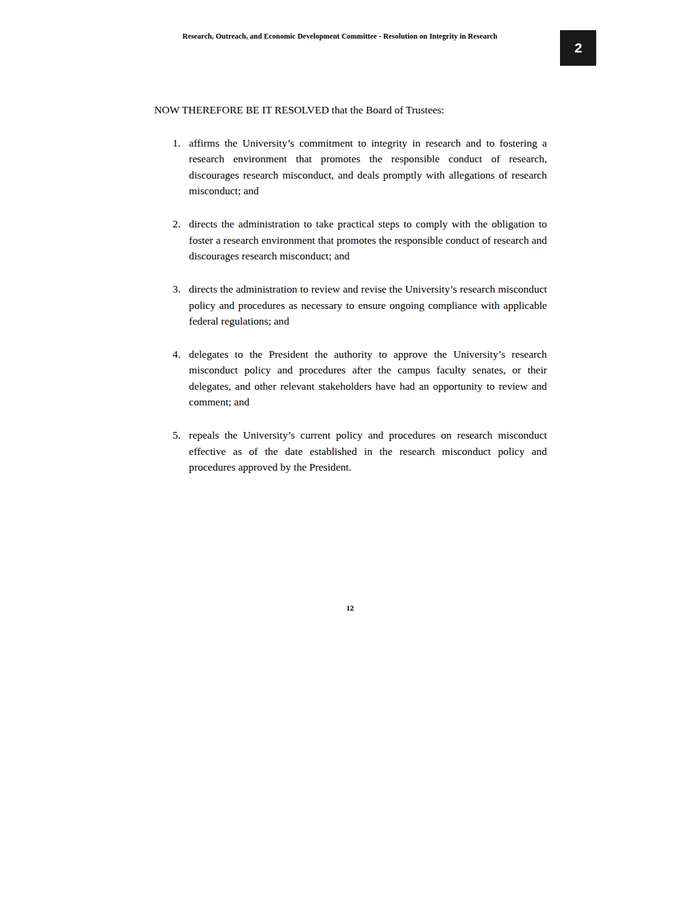2
Research, Outreach, and Economic Development Committee - Resolution on Integrity in Research
NOW THEREFORE BE IT RESOLVED that the Board of Trustees:
affirms the University’s commitment to integrity in research and to fostering a research environment that promotes the responsible conduct of research, discourages research misconduct, and deals promptly with allegations of research misconduct; and
directs the administration to take practical steps to comply with the obligation to foster a research environment that promotes the responsible conduct of research and discourages research misconduct; and
directs the administration to review and revise the University’s research misconduct policy and procedures as necessary to ensure ongoing compliance with applicable federal regulations; and
delegates to the President the authority to approve the University’s research misconduct policy and procedures after the campus faculty senates, or their delegates, and other relevant stakeholders have had an opportunity to review and comment; and
repeals the University’s current policy and procedures on research misconduct effective as of the date established in the research misconduct policy and procedures approved by the President.
12